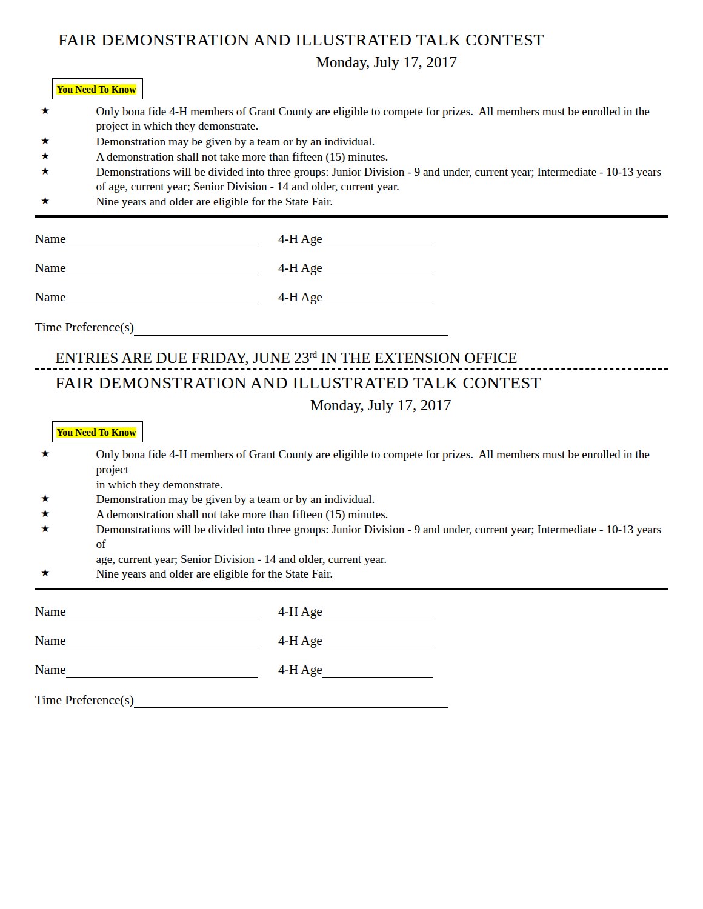FAIR DEMONSTRATION AND ILLUSTRATED TALK CONTEST
Monday, July 17, 2017
You Need To Know
Only bona fide 4-H members of Grant County are eligible to compete for prizes. All members must be enrolled in the project in which they demonstrate.
Demonstration may be given by a team or by an individual.
A demonstration shall not take more than fifteen (15) minutes.
Demonstrations will be divided into three groups: Junior Division - 9 and under, current year; Intermediate - 10-13 years of age, current year; Senior Division - 14 and older, current year.
Nine years and older are eligible for the State Fair.
Name 4-H Age
Name 4-H Age
Name 4-H Age
Time Preference(s)
ENTRIES ARE DUE FRIDAY, JUNE 23rd IN THE EXTENSION OFFICE
FAIR DEMONSTRATION AND ILLUSTRATED TALK CONTEST
Monday, July 17, 2017
You Need To Know
Only bona fide 4-H members of Grant County are eligible to compete for prizes. All members must be enrolled in the project
in which they demonstrate.
Demonstration may be given by a team or by an individual.
A demonstration shall not take more than fifteen (15) minutes.
Demonstrations will be divided into three groups: Junior Division - 9 and under, current year; Intermediate - 10-13 years of
age, current year; Senior Division - 14 and older, current year.
Nine years and older are eligible for the State Fair.
Name 4-H Age
Name 4-H Age
Name 4-H Age
Time Preference(s)